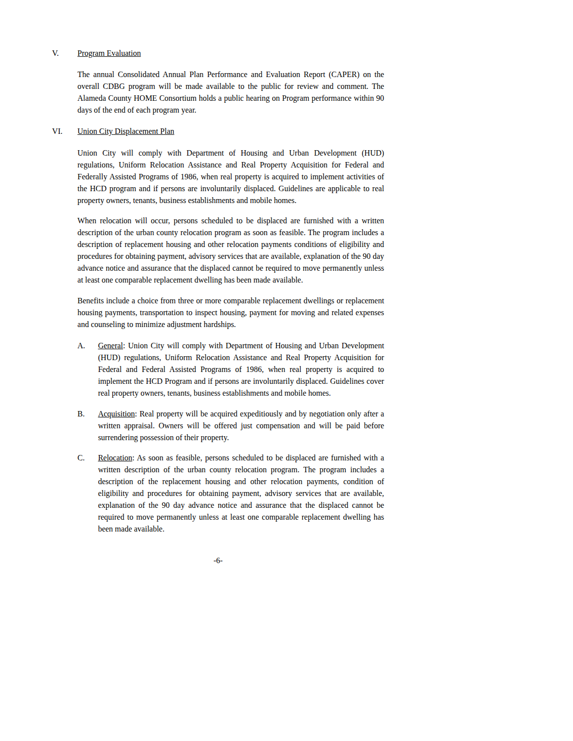V.
Program Evaluation
The annual Consolidated Annual Plan Performance and Evaluation Report (CAPER) on the overall CDBG program will be made available to the public for review and comment. The Alameda County HOME Consortium holds a public hearing on Program performance within 90 days of the end of each program year.
VI.
Union City Displacement Plan
Union City will comply with Department of Housing and Urban Development (HUD) regulations, Uniform Relocation Assistance and Real Property Acquisition for Federal and Federally Assisted Programs of 1986, when real property is acquired to implement activities of the HCD program and if persons are involuntarily displaced. Guidelines are applicable to real property owners, tenants, business establishments and mobile homes.
When relocation will occur, persons scheduled to be displaced are furnished with a written description of the urban county relocation program as soon as feasible. The program includes a description of replacement housing and other relocation payments conditions of eligibility and procedures for obtaining payment, advisory services that are available, explanation of the 90 day advance notice and assurance that the displaced cannot be required to move permanently unless at least one comparable replacement dwelling has been made available.
Benefits include a choice from three or more comparable replacement dwellings or replacement housing payments, transportation to inspect housing, payment for moving and related expenses and counseling to minimize adjustment hardships.
A.
General: Union City will comply with Department of Housing and Urban Development (HUD) regulations, Uniform Relocation Assistance and Real Property Acquisition for Federal and Federal Assisted Programs of 1986, when real property is acquired to implement the HCD Program and if persons are involuntarily displaced. Guidelines cover real property owners, tenants, business establishments and mobile homes.
B.
Acquisition: Real property will be acquired expeditiously and by negotiation only after a written appraisal. Owners will be offered just compensation and will be paid before surrendering possession of their property.
C.
Relocation: As soon as feasible, persons scheduled to be displaced are furnished with a written description of the urban county relocation program. The program includes a description of the replacement housing and other relocation payments, condition of eligibility and procedures for obtaining payment, advisory services that are available, explanation of the 90 day advance notice and assurance that the displaced cannot be required to move permanently unless at least one comparable replacement dwelling has been made available.
-6-